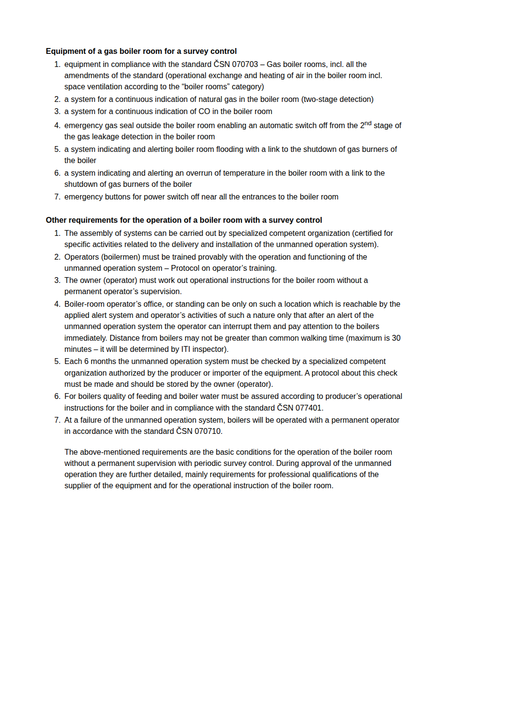Equipment of a gas boiler room for a survey control
equipment in compliance with the standard ČSN 070703 – Gas boiler rooms, incl. all the amendments of the standard (operational exchange and heating of air in the boiler room incl. space ventilation according to the “boiler rooms” category)
a system for a continuous indication of natural gas in the boiler room (two-stage detection)
a system for a continuous indication of CO in the boiler room
emergency gas seal outside the boiler room enabling an automatic switch off from the 2nd stage of the gas leakage detection in the boiler room
a system indicating and alerting boiler room flooding with a link to the shutdown of gas burners of the boiler
a system indicating and alerting an overrun of temperature in the boiler room with a link to the shutdown of gas burners of the boiler
emergency buttons for power switch off near all the entrances to the boiler room
Other requirements for the operation of a boiler room with a survey control
The assembly of systems can be carried out by specialized competent organization (certified for specific activities related to the delivery and installation of the unmanned operation system).
Operators (boilermen) must be trained provably with the operation and functioning of the unmanned operation system – Protocol on operator’s training.
The owner (operator) must work out operational instructions for the boiler room without a permanent operator’s supervision.
Boiler-room operator’s office, or standing can be only on such a location which is reachable by the applied alert system and operator’s activities of such a nature only that after an alert of the unmanned operation system the operator can interrupt them and pay attention to the boilers immediately. Distance from boilers may not be greater than common walking time (maximum is 30 minutes – it will be determined by ITI inspector).
Each 6 months the unmanned operation system must be checked by a specialized competent organization authorized by the producer or importer of the equipment. A protocol about this check must be made and should be stored by the owner (operator).
For boilers quality of feeding and boiler water must be assured according to producer’s operational instructions for the boiler and in compliance with the standard ČSN 077401.
At a failure of the unmanned operation system, boilers will be operated with a permanent operator in accordance with the standard ČSN 070710.
The above-mentioned requirements are the basic conditions for the operation of the boiler room without a permanent supervision with periodic survey control. During approval of the unmanned operation they are further detailed, mainly requirements for professional qualifications of the supplier of the equipment and for the operational instruction of the boiler room.